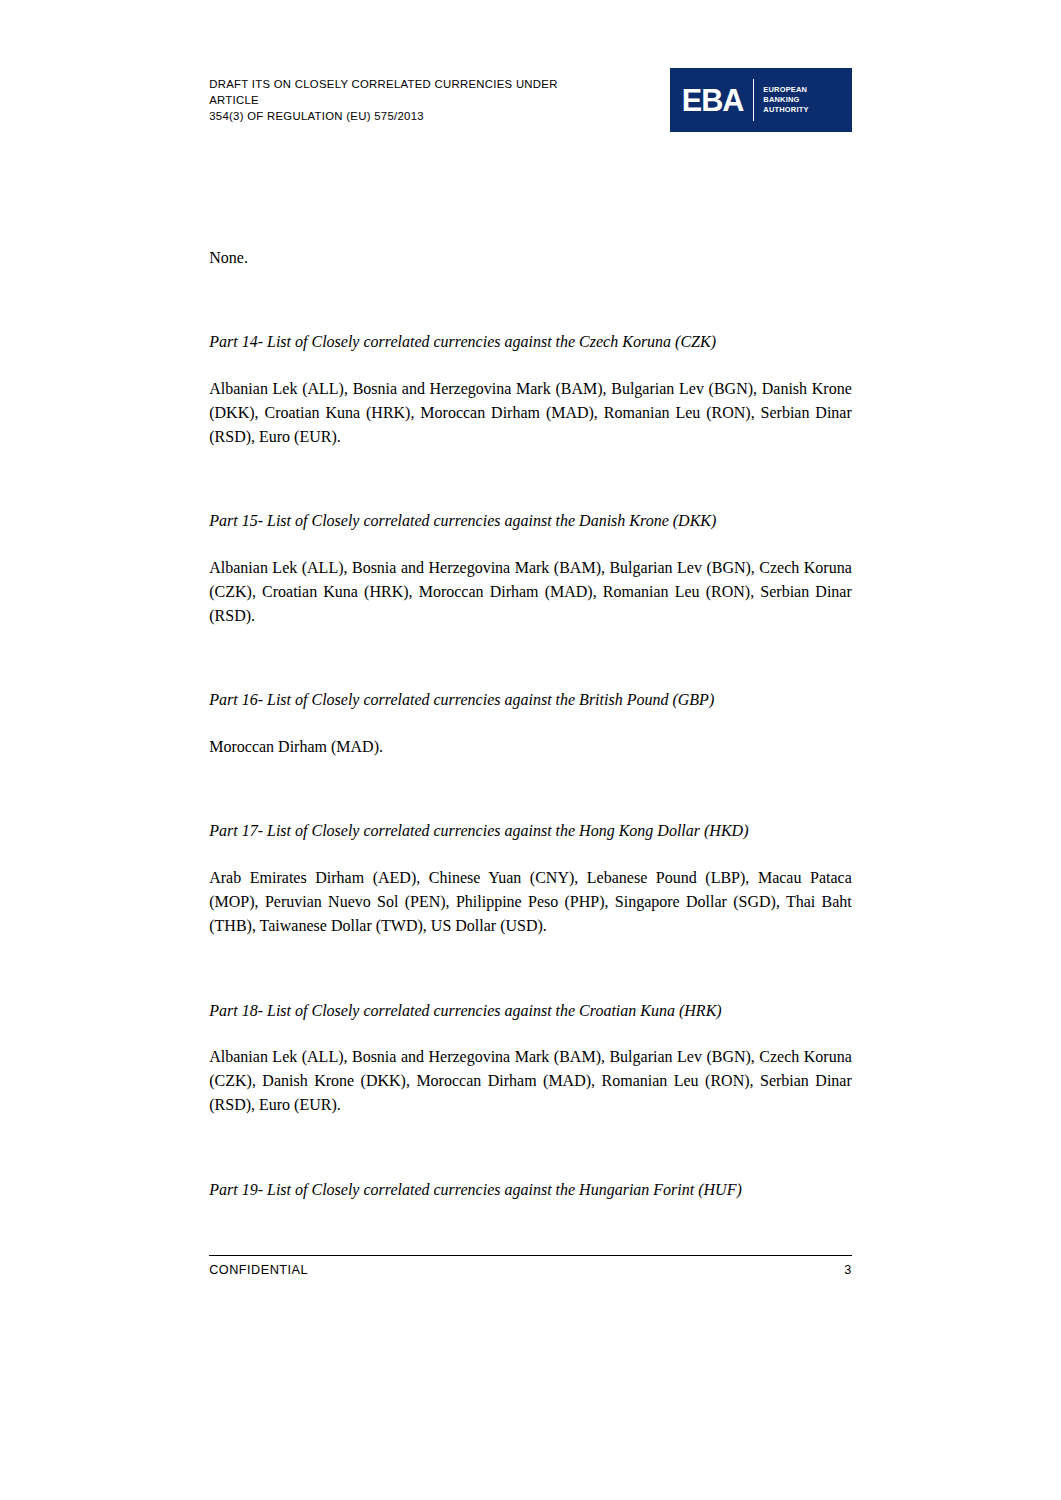Draft ITS on closely correlated currencies under Article
354(3) of Regulation (EU) 575/2013
EBA
EUROPEAN
BANKING
AUTHORITY
None.
Part 14- List of Closely correlated currencies against the Czech Koruna (CZK)
Albanian Lek (ALL), Bosnia and Herzegovina Mark (BAM), Bulgarian Lev (BGN), Danish Krone (DKK), Croatian Kuna (HRK), Moroccan Dirham (MAD), Romanian Leu (RON), Serbian Dinar (RSD), Euro (EUR).
Part 15- List of Closely correlated currencies against the Danish Krone (DKK)
Albanian Lek (ALL), Bosnia and Herzegovina Mark (BAM), Bulgarian Lev (BGN), Czech Koruna (CZK), Croatian Kuna (HRK), Moroccan Dirham (MAD), Romanian Leu (RON), Serbian Dinar (RSD).
Part 16- List of Closely correlated currencies against the British Pound (GBP)
Moroccan Dirham (MAD).
Part 17- List of Closely correlated currencies against the Hong Kong Dollar (HKD)
Arab Emirates Dirham (AED), Chinese Yuan (CNY), Lebanese Pound (LBP), Macau Pataca (MOP), Peruvian Nuevo Sol (PEN), Philippine Peso (PHP), Singapore Dollar (SGD), Thai Baht (THB), Taiwanese Dollar (TWD), US Dollar (USD).
Part 18- List of Closely correlated currencies against the Croatian Kuna (HRK)
Albanian Lek (ALL), Bosnia and Herzegovina Mark (BAM), Bulgarian Lev (BGN), Czech Koruna (CZK), Danish Krone (DKK), Moroccan Dirham (MAD), Romanian Leu (RON), Serbian Dinar (RSD), Euro (EUR).
Part 19- List of Closely correlated currencies against the Hungarian Forint (HUF)
Confidential 3